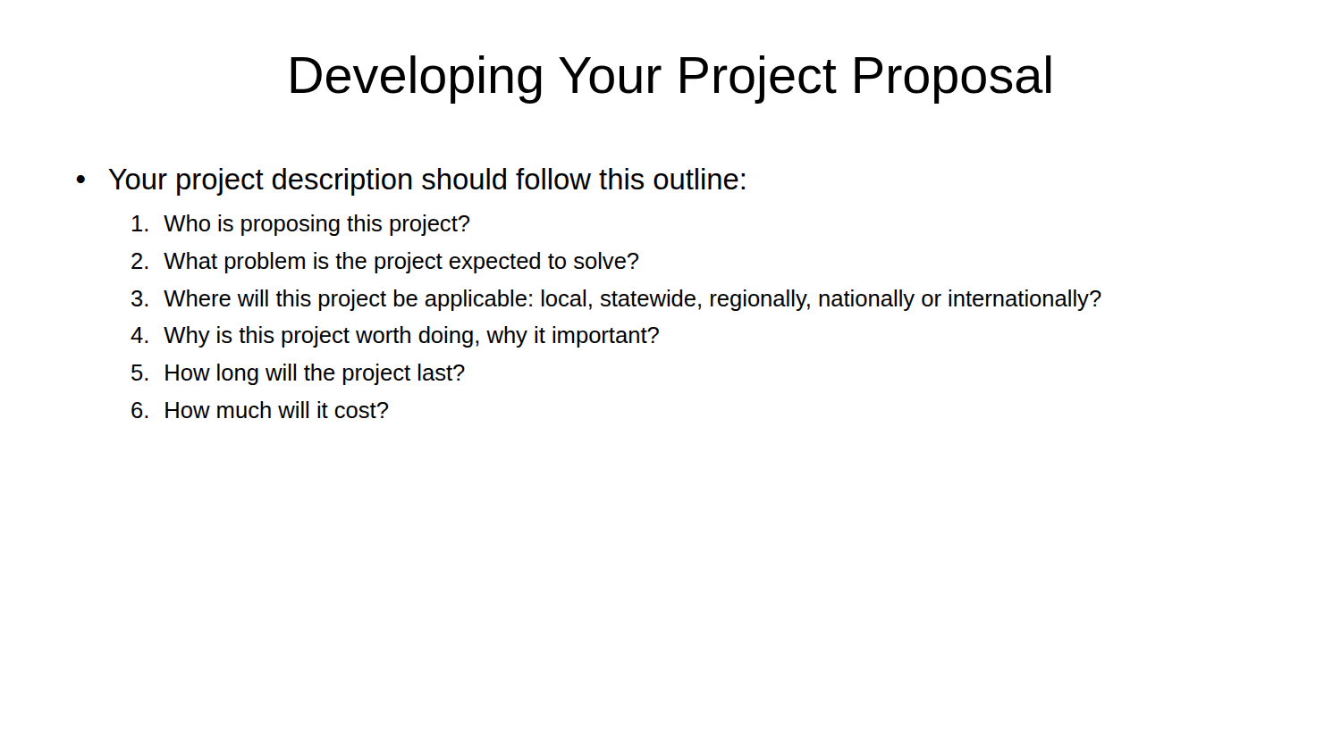Developing Your Project Proposal
Your project description should follow this outline:
Who is proposing this project?
What problem is the project expected to solve?
Where will this project be applicable: local, statewide, regionally, nationally or internationally?
Why is this project worth doing, why it important?
How long will the project last?
How much will it cost?